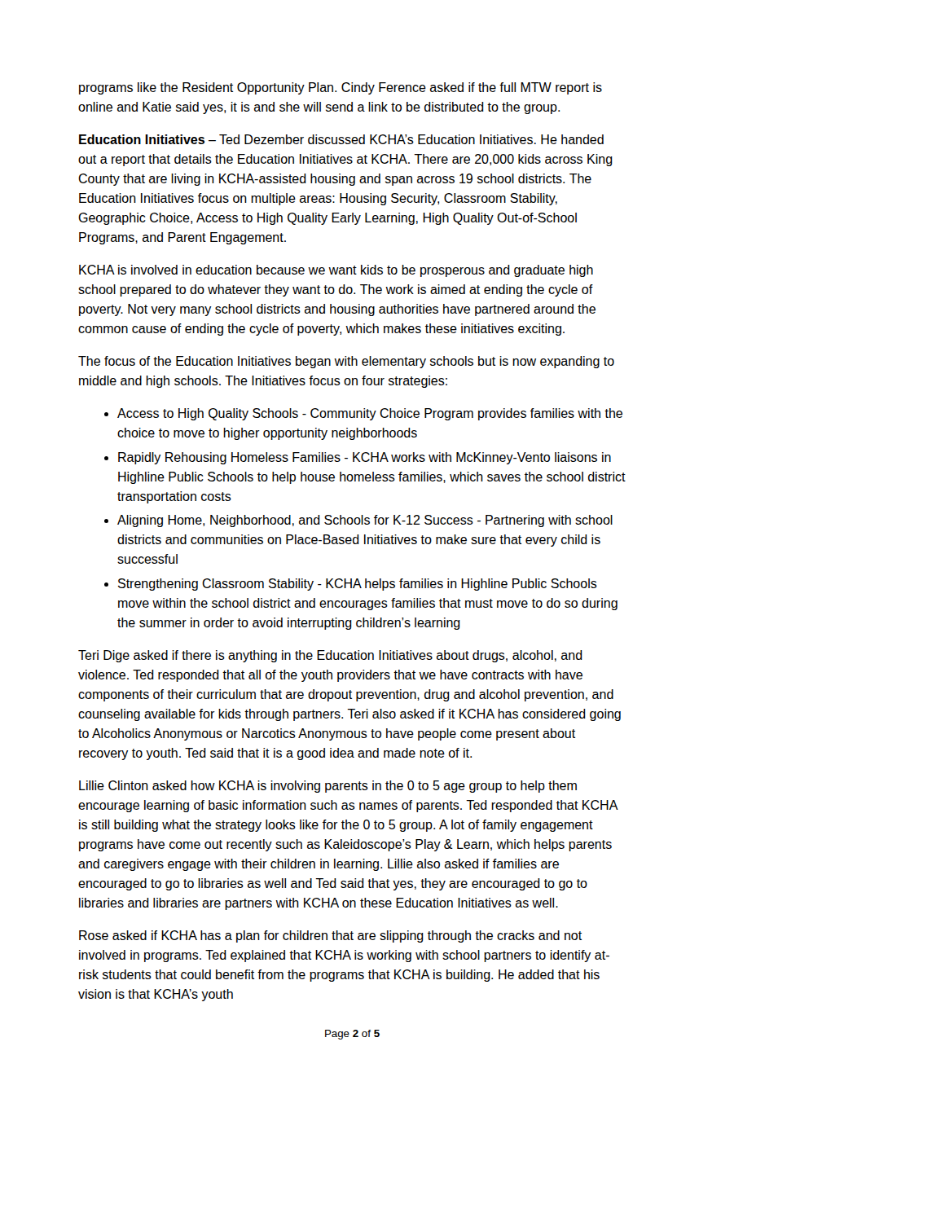programs like the Resident Opportunity Plan. Cindy Ference asked if the full MTW report is online and Katie said yes, it is and she will send a link to be distributed to the group.
Education Initiatives – Ted Dezember discussed KCHA’s Education Initiatives. He handed out a report that details the Education Initiatives at KCHA. There are 20,000 kids across King County that are living in KCHA-assisted housing and span across 19 school districts. The Education Initiatives focus on multiple areas: Housing Security, Classroom Stability, Geographic Choice, Access to High Quality Early Learning, High Quality Out-of-School Programs, and Parent Engagement.
KCHA is involved in education because we want kids to be prosperous and graduate high school prepared to do whatever they want to do. The work is aimed at ending the cycle of poverty. Not very many school districts and housing authorities have partnered around the common cause of ending the cycle of poverty, which makes these initiatives exciting.
The focus of the Education Initiatives began with elementary schools but is now expanding to middle and high schools. The Initiatives focus on four strategies:
Access to High Quality Schools - Community Choice Program provides families with the choice to move to higher opportunity neighborhoods
Rapidly Rehousing Homeless Families - KCHA works with McKinney-Vento liaisons in Highline Public Schools to help house homeless families, which saves the school district transportation costs
Aligning Home, Neighborhood, and Schools for K-12 Success - Partnering with school districts and communities on Place-Based Initiatives to make sure that every child is successful
Strengthening Classroom Stability - KCHA helps families in Highline Public Schools move within the school district and encourages families that must move to do so during the summer in order to avoid interrupting children’s learning
Teri Dige asked if there is anything in the Education Initiatives about drugs, alcohol, and violence. Ted responded that all of the youth providers that we have contracts with have components of their curriculum that are dropout prevention, drug and alcohol prevention, and counseling available for kids through partners. Teri also asked if it KCHA has considered going to Alcoholics Anonymous or Narcotics Anonymous to have people come present about recovery to youth. Ted said that it is a good idea and made note of it.
Lillie Clinton asked how KCHA is involving parents in the 0 to 5 age group to help them encourage learning of basic information such as names of parents. Ted responded that KCHA is still building what the strategy looks like for the 0 to 5 group. A lot of family engagement programs have come out recently such as Kaleidoscope’s Play & Learn, which helps parents and caregivers engage with their children in learning. Lillie also asked if families are encouraged to go to libraries as well and Ted said that yes, they are encouraged to go to libraries and libraries are partners with KCHA on these Education Initiatives as well.
Rose asked if KCHA has a plan for children that are slipping through the cracks and not involved in programs. Ted explained that KCHA is working with school partners to identify at-risk students that could benefit from the programs that KCHA is building. He added that his vision is that KCHA’s youth
Page 2 of 5